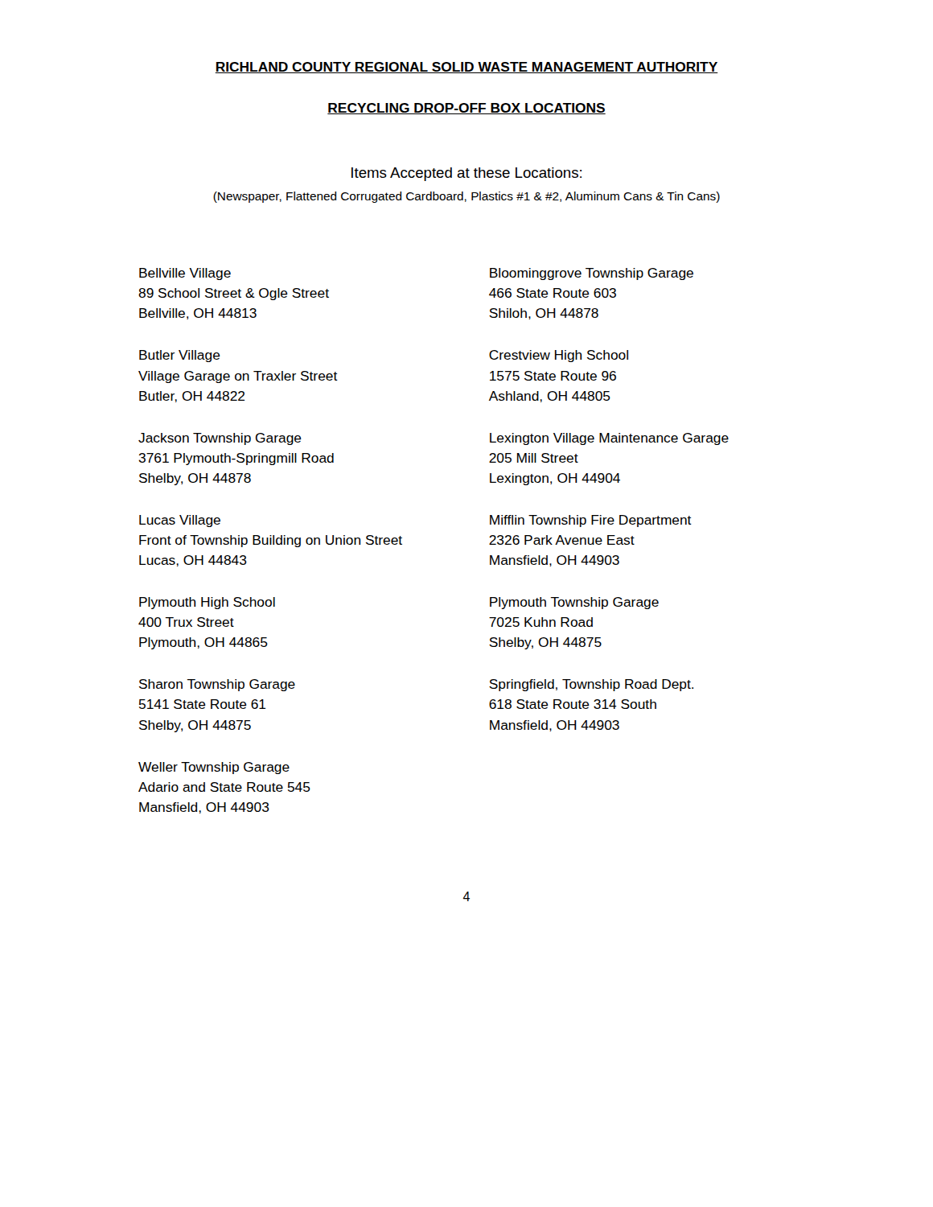RICHLAND COUNTY REGIONAL SOLID WASTE MANAGEMENT AUTHORITY
RECYCLING DROP-OFF BOX LOCATIONS
Items Accepted at these Locations:
(Newspaper, Flattened Corrugated Cardboard, Plastics #1 & #2, Aluminum Cans & Tin Cans)
Bellville Village 89 School Street & Ogle Street Bellville, OH 44813
Bloominggrove Township Garage 466 State Route 603 Shiloh, OH 44878
Butler Village Village Garage on Traxler Street Butler, OH 44822
Crestview High School 1575 State Route 96 Ashland, OH 44805
Jackson Township Garage 3761 Plymouth-Springmill Road Shelby, OH 44878
Lexington Village Maintenance Garage 205 Mill Street Lexington, OH 44904
Lucas Village Front of Township Building on Union Street Lucas, OH 44843
Mifflin Township Fire Department 2326 Park Avenue East Mansfield, OH 44903
Plymouth High School 400 Trux Street Plymouth, OH 44865
Plymouth Township Garage 7025 Kuhn Road Shelby, OH 44875
Sharon Township Garage 5141 State Route 61 Shelby, OH 44875
Springfield, Township Road Dept. 618 State Route 314 South Mansfield, OH 44903
Weller Township Garage Adario and State Route 545 Mansfield, OH 44903
4